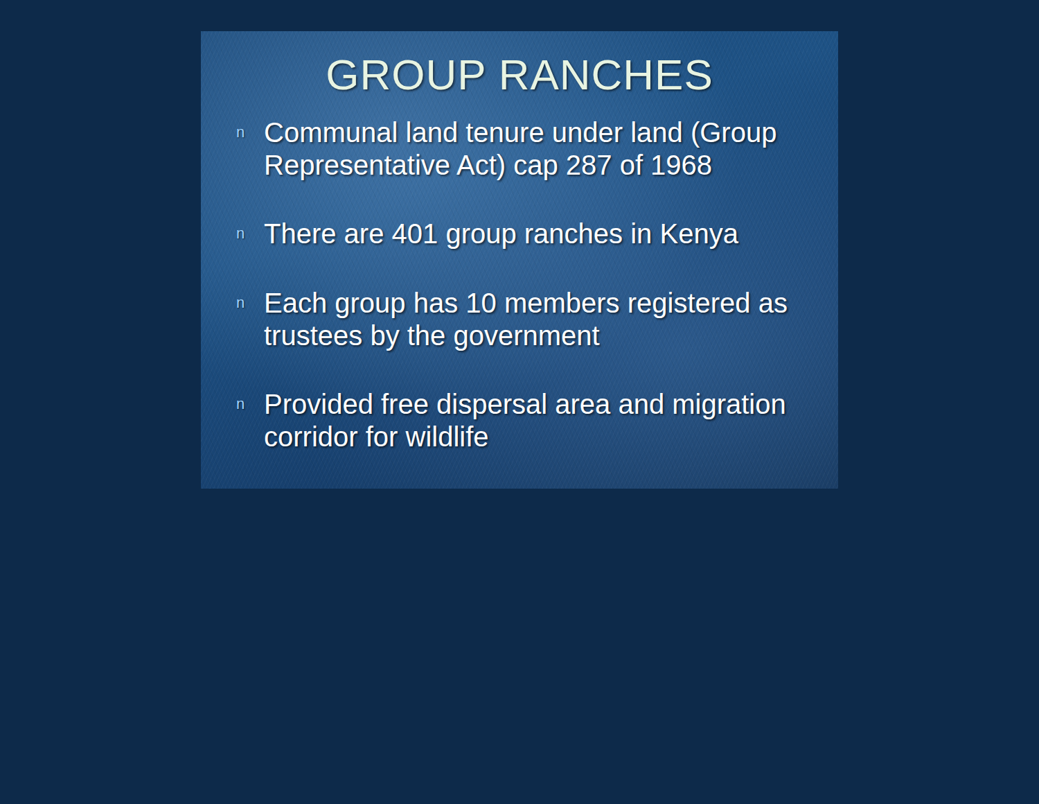GROUP RANCHES
Communal land tenure under land (Group Representative Act) cap 287 of 1968
There are 401 group ranches in Kenya
Each group has 10 members registered as trustees by the government
Provided free dispersal area and migration corridor for wildlife